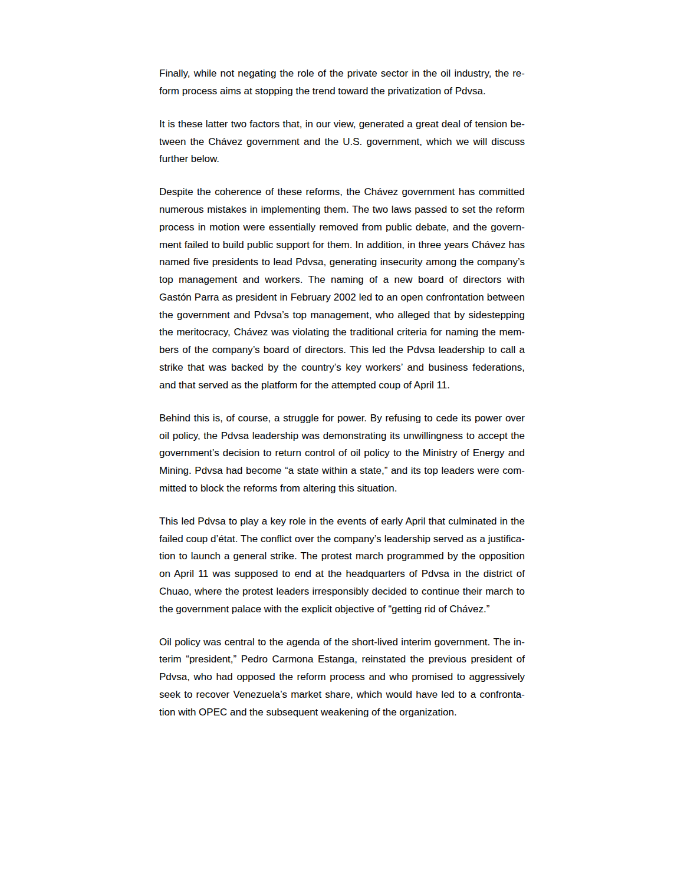Finally, while not negating the role of the private sector in the oil industry, the reform process aims at stopping the trend toward the privatization of Pdvsa.
It is these latter two factors that, in our view, generated a great deal of tension between the Chávez government and the U.S. government, which we will discuss further below.
Despite the coherence of these reforms, the Chávez government has committed numerous mistakes in implementing them. The two laws passed to set the reform process in motion were essentially removed from public debate, and the government failed to build public support for them. In addition, in three years Chávez has named five presidents to lead Pdvsa, generating insecurity among the company’s top management and workers. The naming of a new board of directors with Gastón Parra as president in February 2002 led to an open confrontation between the government and Pdvsa’s top management, who alleged that by sidestepping the meritocracy, Chávez was violating the traditional criteria for naming the members of the company’s board of directors. This led the Pdvsa leadership to call a strike that was backed by the country’s key workers’ and business federations, and that served as the platform for the attempted coup of April 11.
Behind this is, of course, a struggle for power. By refusing to cede its power over oil policy, the Pdvsa leadership was demonstrating its unwillingness to accept the government’s decision to return control of oil policy to the Ministry of Energy and Mining. Pdvsa had become “a state within a state,” and its top leaders were committed to block the reforms from altering this situation.
This led Pdvsa to play a key role in the events of early April that culminated in the failed coup d’état. The conflict over the company’s leadership served as a justification to launch a general strike. The protest march programmed by the opposition on April 11 was supposed to end at the headquarters of Pdvsa in the district of Chuao, where the protest leaders irresponsibly decided to continue their march to the government palace with the explicit objective of “getting rid of Chávez.”
Oil policy was central to the agenda of the short-lived interim government. The interim “president,” Pedro Carmona Estanga, reinstated the previous president of Pdvsa, who had opposed the reform process and who promised to aggressively seek to recover Venezuela’s market share, which would have led to a confrontation with OPEC and the subsequent weakening of the organization.